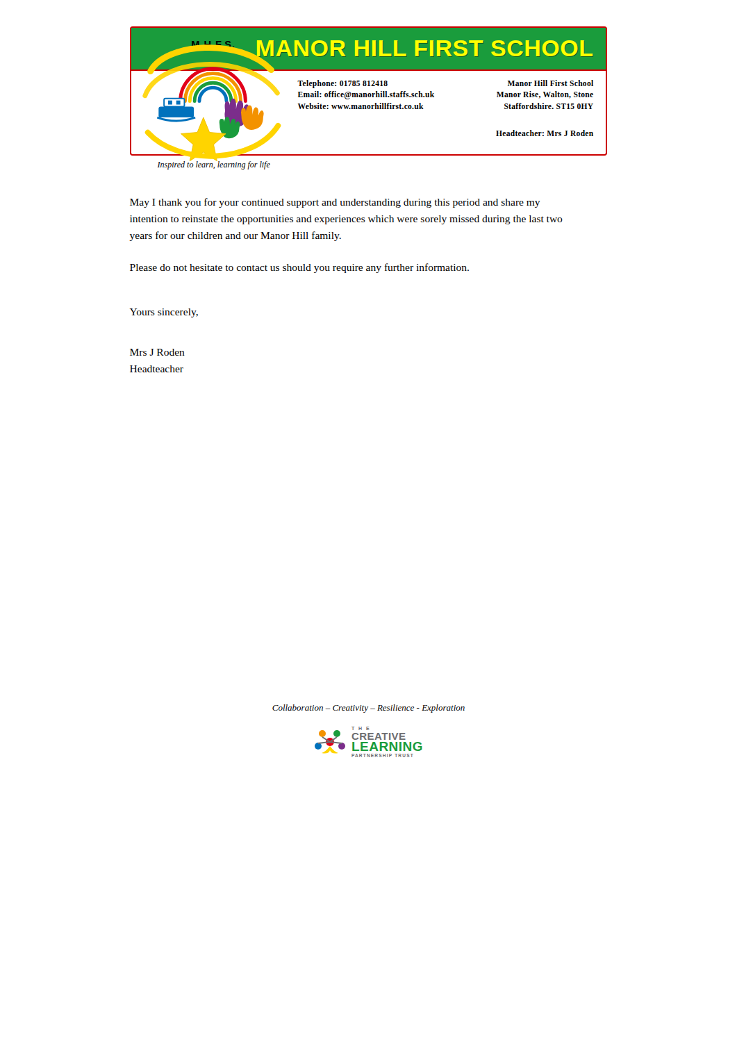MANOR HILL FIRST SCHOOL
M.H.F.S.
Telephone: 01785 812418
Email: office@manorhill.staffs.sch.uk
Website: www.manorhillfirst.co.uk
Manor Hill First School
Manor Rise, Walton, Stone
Staffordshire. ST15 0HY
Headteacher: Mrs J Roden
Inspired to learn, learning for life
May I thank you for your continued support and understanding during this period and share my intention to reinstate the opportunities and experiences which were sorely missed during the last two years for our children and our Manor Hill family.
Please do not hesitate to contact us should you require any further information.
Yours sincerely,
Mrs J Roden
Headteacher
Collaboration – Creativity – Resilience - Exploration
T H E
CREATIVE
LEARNING
PARTNERSHIP TRUST